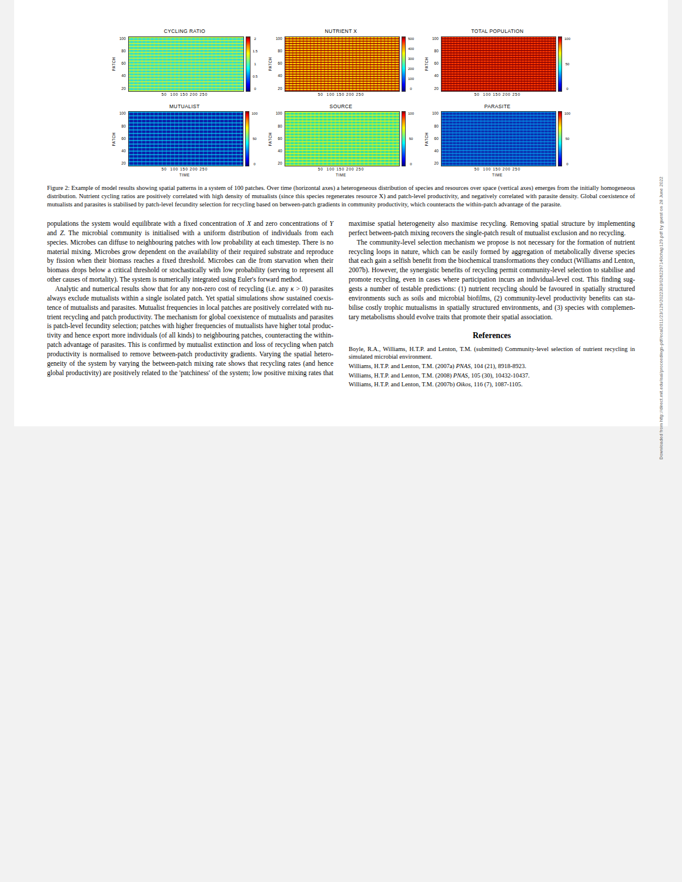Downloaded from http://direct.mit.edu/isal/proceedings-pdf/ecal2011/23/129/2022303/0262297140chap129.pdf by guest on 28 June 2022
CYCLING RATIO
PATCH
10080604020
21.510.50
50 100 150 200 250
NUTRIENT X
PATCH
10080604020
5004003002001000
50 100 150 200 250
TOTAL POPULATION
PATCH
10080604020
100500
50 100 150 200 250
MUTUALIST
PATCH
10080604020
100500
50 100 150 200 250
TIME
SOURCE
PATCH
10080604020
100500
50 100 150 200 250
TIME
PARASITE
PATCH
10080604020
100500
50 100 150 200 250
TIME
Figure 2: Example of model results showing spatial patterns in a system of 100 patches. Over time (horizontal axes) a heterogeneous distribution of species and resources over space (vertical axes) emerges from the initially homogeneous distribution. Nutrient cycling ratios are positively correlated with high density of mutualists (since this species regenerates resource X) and patch-level productivity, and negatively correlated with parasite density. Global coexistence of mutualists and parasites is stabilised by patch-level fecundity selection for recycling based on between-patch gradients in community productivity, which counteracts the within-patch advantage of the parasite.
populations the system would equilibrate with a fixed concentration of X and zero concentrations of Y and Z. The microbial community is initialised with a uniform distribution of individuals from each species. Microbes can diffuse to neighbouring patches with low probability at each timestep. There is no material mixing. Microbes grow dependent on the availability of their required substrate and reproduce by fission when their biomass reaches a fixed threshold. Microbes can die from starvation when their biomass drops below a critical threshold or stochastically with low probability (serving to represent all other causes of mortality). The system is numerically integrated using Euler's forward method.
Analytic and numerical results show that for any non-zero cost of recycling (i.e. any κ > 0) parasites always exclude mutualists within a single isolated patch. Yet spatial simulations show sustained coexistence of mutualists and parasites. Mutualist frequencies in local patches are positively correlated with nutrient recycling and patch productivity. The mechanism for global coexistence of mutualists and parasites is patch-level fecundity selection; patches with higher frequencies of mutualists have higher total productivity and hence export more individuals (of all kinds) to neighbouring patches, counteracting the within-patch advantage of parasites. This is confirmed by mutualist extinction and loss of recycling when patch productivity is normalised to remove between-patch productivity gradients. Varying the spatial heterogeneity of the system by varying the between-patch mixing rate shows that recycling rates (and hence global productivity) are positively related to the 'patchiness' of the system; low positive mixing rates that maximise spatial heterogeneity also maximise recycling. Removing spatial structure by implementing perfect between-patch mixing recovers the single-patch result of mutualist exclusion and no recycling.
The community-level selection mechanism we propose is not necessary for the formation of nutrient recycling loops in nature, which can be easily formed by aggregation of metabolically diverse species that each gain a selfish benefit from the biochemical transformations they conduct (Williams and Lenton, 2007b). However, the synergistic benefits of recycling permit community-level selection to stabilise and promote recycling, even in cases where participation incurs an individual-level cost. This finding suggests a number of testable predictions: (1) nutrient recycling should be favoured in spatially structured environments such as soils and microbial biofilms, (2) community-level productivity benefits can stabilise costly trophic mutualisms in spatially structured environments, and (3) species with complementary metabolisms should evolve traits that promote their spatial association.
References
Boyle, R.A., Williams, H.T.P. and Lenton, T.M. (submitted) Community-level selection of nutrient recycling in simulated microbial environment.
Williams, H.T.P. and Lenton, T.M. (2007a) PNAS, 104 (21), 8918-8923.
Williams, H.T.P. and Lenton, T.M. (2008) PNAS, 105 (30), 10432-10437.
Williams, H.T.P. and Lenton, T.M. (2007b) Oikos, 116 (7), 1087-1105.